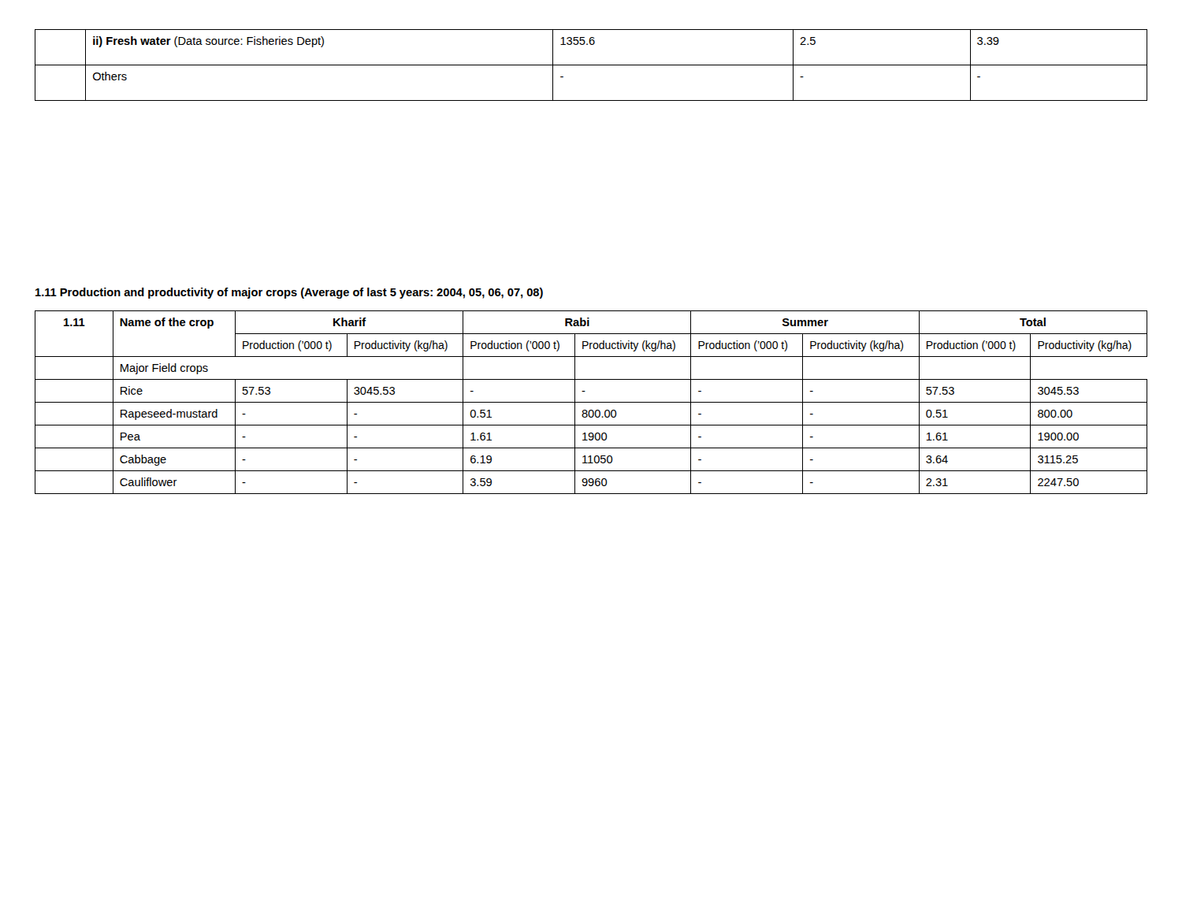| | ii) Fresh water (Data source: Fisheries Dept) | 1355.6 | 2.5 | 3.39 |
| | Others | - | - | - |
1.11 Production and productivity of major crops (Average of last 5 years: 2004, 05, 06, 07, 08)
| 1.11 | Name of the crop | Kharif | Rabi | Summer | Total |
| Production (’000 t) | Productivity (kg/ha) | Production (’000 t) | Productivity (kg/ha) | Production (’000 t) | Productivity (kg/ha) | Production (’000 t) | Productivity (kg/ha) |
| | Major Field crops | | | | | |
| | Rice | 57.53 | 3045.53 | - | - | - | - | 57.53 | 3045.53 |
| | Rapeseed-mustard | - | - | 0.51 | 800.00 | - | - | 0.51 | 800.00 |
| | Pea | - | - | 1.61 | 1900 | - | - | 1.61 | 1900.00 |
| | Cabbage | - | - | 6.19 | 11050 | - | - | 3.64 | 3115.25 |
| | Cauliflower | - | - | 3.59 | 9960 | - | - | 2.31 | 2247.50 |